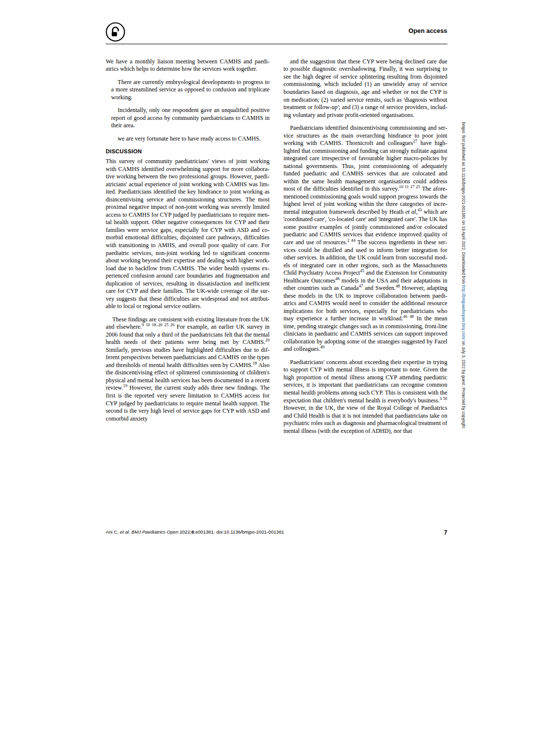bmjpo: first published as 10.1136/bmjpo-2021-001381 on 19 April 2022. Downloaded from http://bmjpaedsopen.bmj.com/ on July 3, 2022 by guest. Protected by copyright.
Open access
We have a monthly liaison meeting between CAMHS and paediatrics which helps to determine how the services work together.
There are currently embryological developments to progress to a more streamlined service as opposed to confusion and triplicate working.
Incidentally, only one respondent gave an unqualified positive report of good access by community paediatricians to CAMHS in their area.
we are very fortunate here to have ready access to CAMHS.
Discussion
This survey of community paediatricians' views of joint working with CAMHS identified overwhelming support for more collaborative working between the two professional groups. However, paediatricians' actual experience of joint working with CAMHS was limited. Paediatricians identified the key hindrance to joint working as disincentivising service and commissioning structures. The most proximal negative impact of non-joint working was severely limited access to CAMHS for CYP judged by paediatricians to require mental health support. Other negative consequences for CYP and their families were service gaps, especially for CYP with ASD and comorbid emotional difficulties, disjointed care pathways, difficulties with transitioning to AMHS, and overall poor quality of care. For paediatric services, non-joint working led to significant concerns about working beyond their expertise and dealing with higher workload due to backflow from CAMHS. The wider health systems experienced confusion around care boundaries and fragmentation and duplication of services, resulting in dissatisfaction and inefficient care for CYP and their families. The UK-wide coverage of the survey suggests that these difficulties are widespread and not attributable to local or regional service outliers.
These findings are consistent with existing literature from the UK and elsewhere.9 10 18–20 25 26 For example, an earlier UK survey in 2006 found that only a third of the paediatricians felt that the mental health needs of their patients were being met by CAMHS.20 Similarly, previous studies have highlighted difficulties due to different perspectives between paediatricians and CAMHS on the types and thresholds of mental health difficulties seen by CAMHS.18 Also the disincentivising effect of splintered commissioning of children's physical and mental health services has been documented in a recent review.19 However, the current study adds three new findings. The first is the reported very severe limitation to CAMHS access for CYP judged by paediatricians to require mental health support. The second is the very high level of service gaps for CYP with ASD and comorbid anxiety
and the suggestion that these CYP were being declined care due to possible diagnostic overshadowing. Finally, it was surprising to see the high degree of service splintering resulting from disjointed commissioning, which included (1) an unwieldy array of service boundaries based on diagnosis, age and whether or not the CYP is on medication; (2) varied service remits, such as 'diagnosis without treatment or follow-up'; and (3) a range of service providers, including voluntary and private profit-oriented organisations.
Paediatricians identified disincentivising commissioning and service structures as the main overarching hindrance to poor joint working with CAMHS. Thornicroft and colleagues27 have highlighted that commissioning and funding can strongly militate against integrated care irrespective of favourable higher macro-policies by national governments. Thus, joint commissioning of adequately funded paediatric and CAMHS services that are colocated and within the same health management organisations could address most of the difficulties identified in this survey.10 11 17 25 The aforementioned commissioning goals would support progress towards the highest level of joint working within the three categories of incremental integration framework described by Heath et al,43 which are 'coordinated care', 'co-located care' and 'integrated care'. The UK has some positive examples of jointly commissioned and/or colocated paediatric and CAMHS services that evidence improved quality of care and use of resources.2 44 The success ingredients in these services could be distilled and used to inform better integration for other services. In addition, the UK could learn from successful models of integrated care in other regions, such as the Massachusetts Child Psychiatry Access Project45 and the Extension for Community Healthcare Outcomes46 models in the USA and their adaptations in other countries such as Canada47 and Sweden.48 However, adapting these models in the UK to improve collaboration between paediatrics and CAMHS would need to consider the additional resource implications for both services, especially for paediatricians who may experience a further increase in workload.46 48 In the mean time, pending strategic changes such as in commissioning, front-line clinicians in paediatric and CAMHS services can support improved collaboration by adopting some of the strategies suggested by Fazel and colleagues.49
Paediatricians' concerns about exceeding their expertise in trying to support CYP with mental illness is important to note. Given the high proportion of mental illness among CYP attending paediatric services, it is important that paediatricians can recognise common mental health problems among such CYP. This is consistent with the expectation that children's mental health is everybody's business.3 50 However, in the UK, the view of the Royal College of Paediatrics and Child Health is that it is not intended that paediatricians take on psychiatric roles such as diagnosis and pharmacological treatment of mental illness (with the exception of ADHD), nor that
Ani C, et al. BMJ Paediatrics Open 2022;6:e001381. doi:10.1136/bmjpo-2021-001381
7